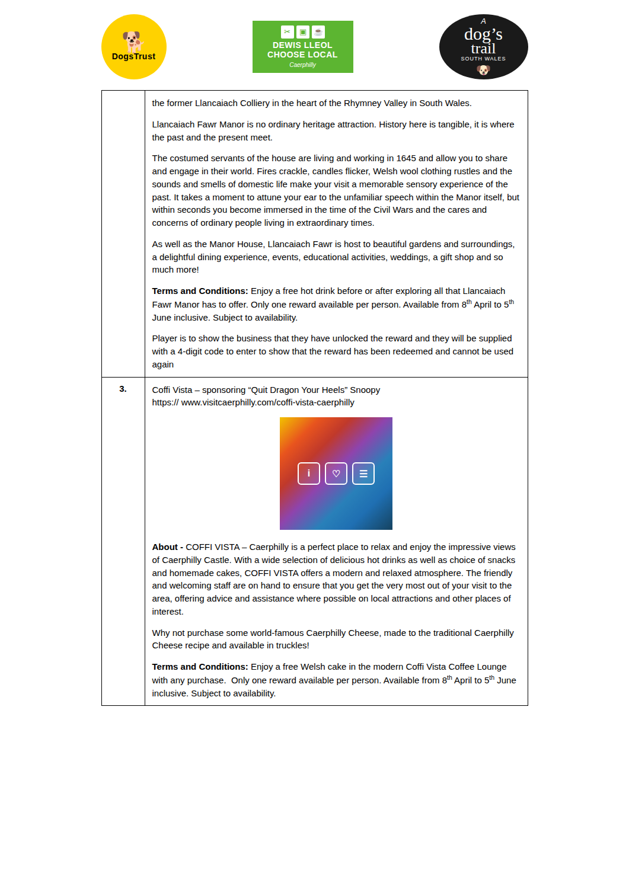🐕
DogsTrust
✂ ▣ ☕
DEWIS LLEOL
CHOOSE LOCAL
Caerphilly
A
dog’s
trail
SOUTH WALES
🐶
| | the former Llancaiach Colliery in the heart of the Rhymney Valley in South Wales. Llancaiach Fawr Manor is no ordinary heritage attraction. History here is tangible, it is where the past and the present meet. The costumed servants of the house are living and working in 1645 and allow you to share and engage in their world. Fires crackle, candles flicker, Welsh wool clothing rustles and the sounds and smells of domestic life make your visit a memorable sensory experience of the past. It takes a moment to attune your ear to the unfamiliar speech within the Manor itself, but within seconds you become immersed in the time of the Civil Wars and the cares and concerns of ordinary people living in extraordinary times. As well as the Manor House, Llancaiach Fawr is host to beautiful gardens and surroundings, a delightful dining experience, events, educational activities, weddings, a gift shop and so much more! Terms and Conditions: Enjoy a free hot drink before or after exploring all that Llancaiach Fawr Manor has to offer. Only one reward available per person. Available from 8 th April to 5 th June inclusive. Subject to availability. Player is to show the business that they have unlocked the reward and they will be supplied with a 4-digit code to enter to show that the reward has been redeemed and cannot be used again |
| 3. | Coffi Vista – sponsoring “Quit Dragon Your Heels” Snoopy https:// www.visitcaerphilly.com/coffi-vista-caerphilly i ♡ ☰ About - COFFI VISTA – Caerphilly is a perfect place to relax and enjoy the impressive views of Caerphilly Castle. With a wide selection of delicious hot drinks as well as choice of snacks and homemade cakes, COFFI VISTA offers a modern and relaxed atmosphere. The friendly and welcoming staff are on hand to ensure that you get the very most out of your visit to the area, offering advice and assistance where possible on local attractions and other places of interest. Why not purchase some world-famous Caerphilly Cheese, made to the traditional Caerphilly Cheese recipe and available in truckles! Terms and Conditions: Enjoy a free Welsh cake in the modern Coffi Vista Coffee Lounge with any purchase. Only one reward available per person. Available from 8 th April to 5 th June inclusive. Subject to availability. |